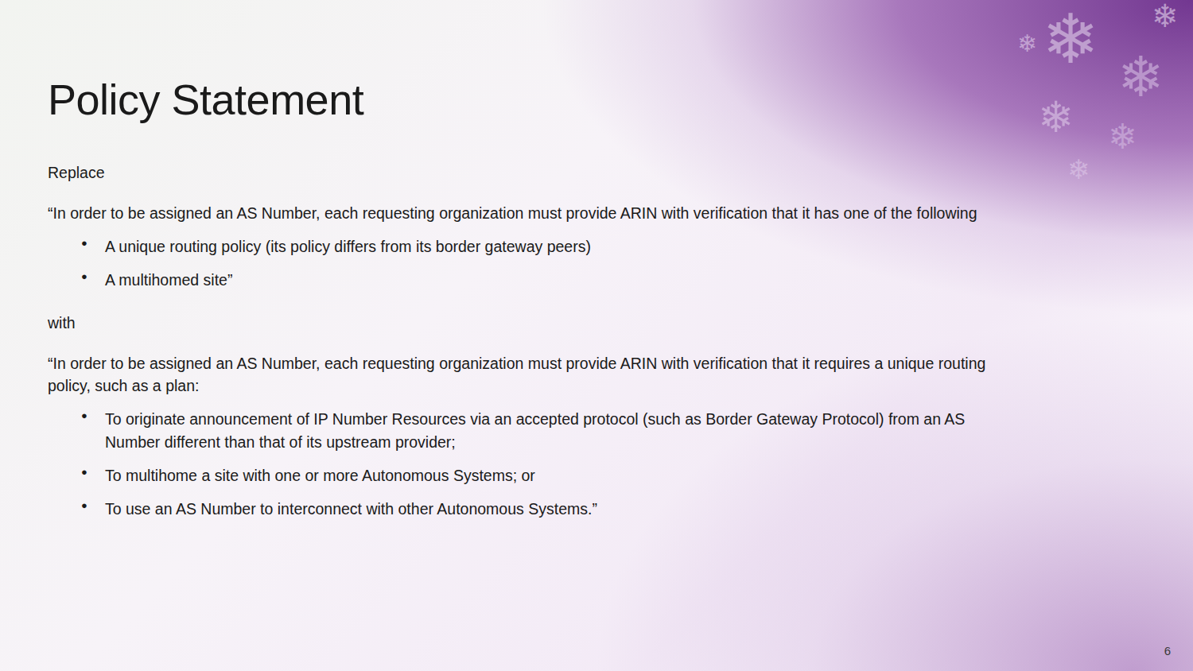❄ ❄ ❄ ❄ ❄ ❄ ❄
Policy Statement
Replace
“In order to be assigned an AS Number, each requesting organization must provide ARIN with verification that it has one of the following
A unique routing policy (its policy differs from its border gateway peers)
A multihomed site”
with
“In order to be assigned an AS Number, each requesting organization must provide ARIN with verification that it requires a unique routing policy, such as a plan:
To originate announcement of IP Number Resources via an accepted protocol (such as Border Gateway Protocol) from an AS Number different than that of its upstream provider;
To multihome a site with one or more Autonomous Systems; or
To use an AS Number to interconnect with other Autonomous Systems.”
6